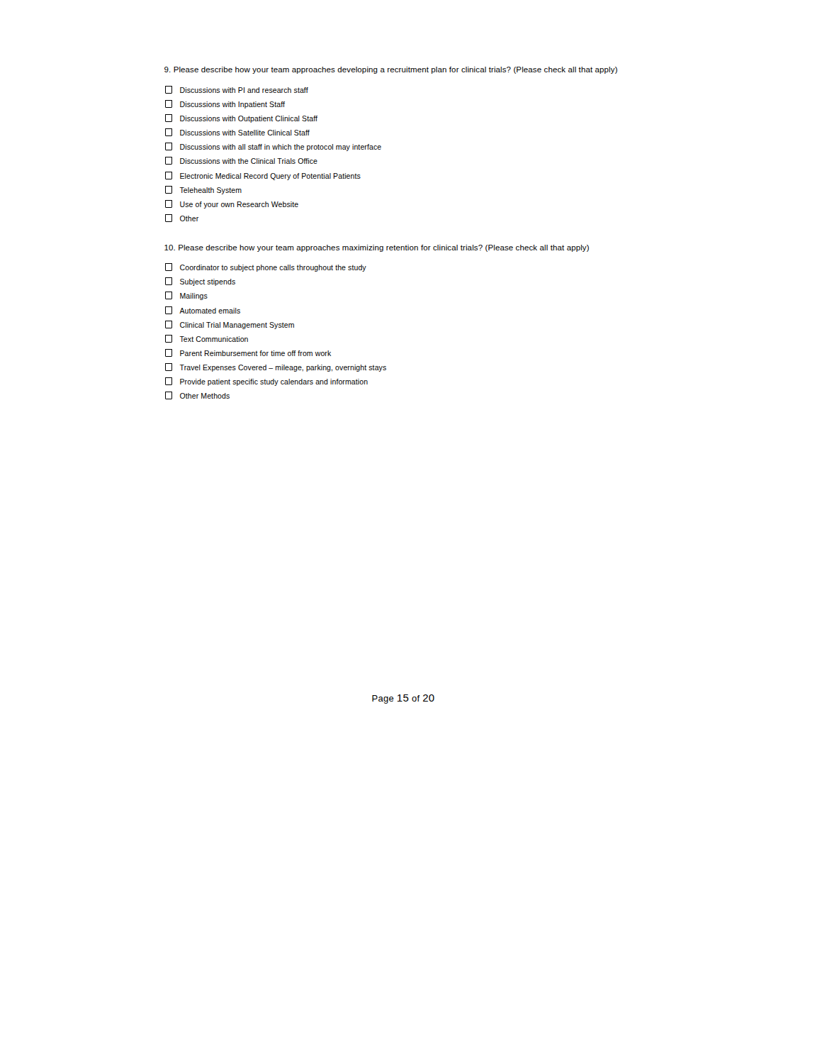9. Please describe how your team approaches developing a recruitment plan for clinical trials? (Please check all that apply)
Discussions with PI and research staff
Discussions with Inpatient Staff
Discussions with Outpatient Clinical Staff
Discussions with Satellite Clinical Staff
Discussions with all staff in which the protocol may interface
Discussions with the Clinical Trials Office
Electronic Medical Record Query of Potential Patients
Telehealth System
Use of your own Research Website
Other
10. Please describe how your team approaches maximizing retention for clinical trials? (Please check all that apply)
Coordinator to subject phone calls throughout the study
Subject stipends
Mailings
Automated emails
Clinical Trial Management System
Text Communication
Parent Reimbursement for time off from work
Travel Expenses Covered – mileage, parking, overnight stays
Provide patient specific study calendars and information
Other Methods
Page 15 of 20